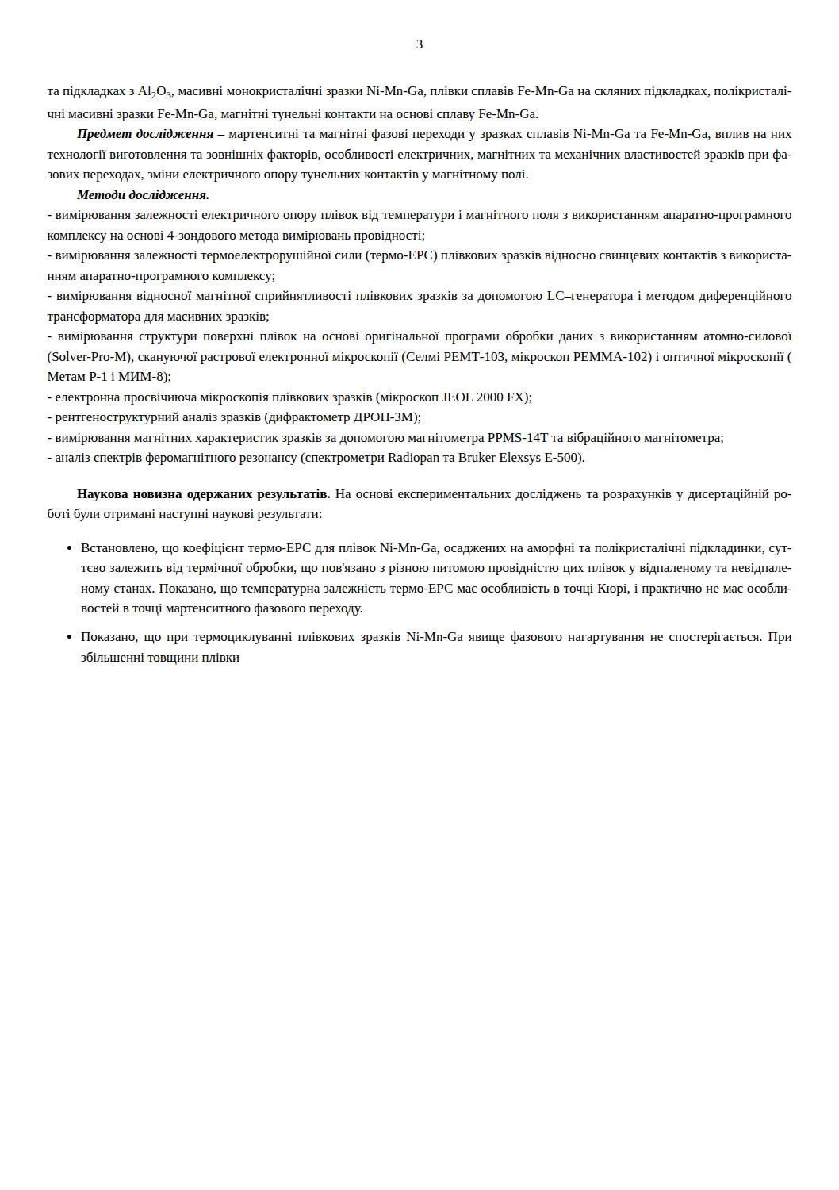3
та підкладках з Al2O3, масивні монокристалічні зразки Ni-Mn-Ga, плівки сплавів Fe-Mn-Ga на скляних підкладках, полікристалічні масивні зразки Fe-Mn-Ga, магнітні тунельні контакти на основі сплаву Fe-Mn-Ga.
Предмет дослідження – мартенситні та магнітні фазові переходи у зразках сплавів Ni-Mn-Ga та Fe-Mn-Ga, вплив на них технології виготовлення та зовнішніх факторів, особливості електричних, магнітних та механічних властивостей зразків при фазових переходах, зміни електричного опору тунельних контактів у магнітному полі.
Методи дослідження.
- вимірювання залежності електричного опору плівок від температури і магнітного поля з використанням апаратно-програмного комплексу на основі 4-зондового метода вимірювань провідності;
- вимірювання залежності термоелектрорушійної сили (термо-ЕРС) плівкових зразків відносно свинцевих контактів з використанням апаратно-програмного комплексу;
- вимірювання відносної магнітної сприйнятливості плівкових зразків за допомогою LC–генератора і методом диференційного трансформатора для масивних зразків;
- вимірювання структури поверхні плівок на основі оригінальної програми обробки даних з використанням атомно-силової (Solver-Pro-M), скануючої растрової електронної мікроскопії (Селмі РЕМТ-103, мікроскоп РЕММА-102) і оптичної мікроскопії ( Метам Р-1 і МИМ-8);
- електронна просвічиюча мікроскопія плівкових зразків (мікроскоп JEOL 2000 FX);
- рентгеноструктурний аналіз зразків (дифрактометр ДРОН-3М);
- вимірювання магнітних характеристик зразків за допомогою магнітометра PPMS-14T та вібраційного магнітометра;
- аналіз спектрів феромагнітного резонансу (спектрометри Radiopan та Bruker Elexsys E-500).
Наукова новизна одержаних результатів. На основі експериментальних досліджень та розрахунків у дисертаційній роботі були отримані наступні наукові результати:
Встановлено, що коефіцієнт термо-ЕРС для плівок Ni-Mn-Ga, осаджених на аморфні та полікристалічні підкладинки, суттєво залежить від термічної обробки, що пов'язано з різною питомою провідністю цих плівок у відпаленому та невідпаленому станах. Показано, що температурна залежність термо-ЕРС має особливість в точці Кюрі, і практично не має особливостей в точці мартенситного фазового переходу.
Показано, що при термоциклуванні плівкових зразків Ni-Mn-Ga явище фазового нагартування не спостерігається. При збільшенні товщини плівки